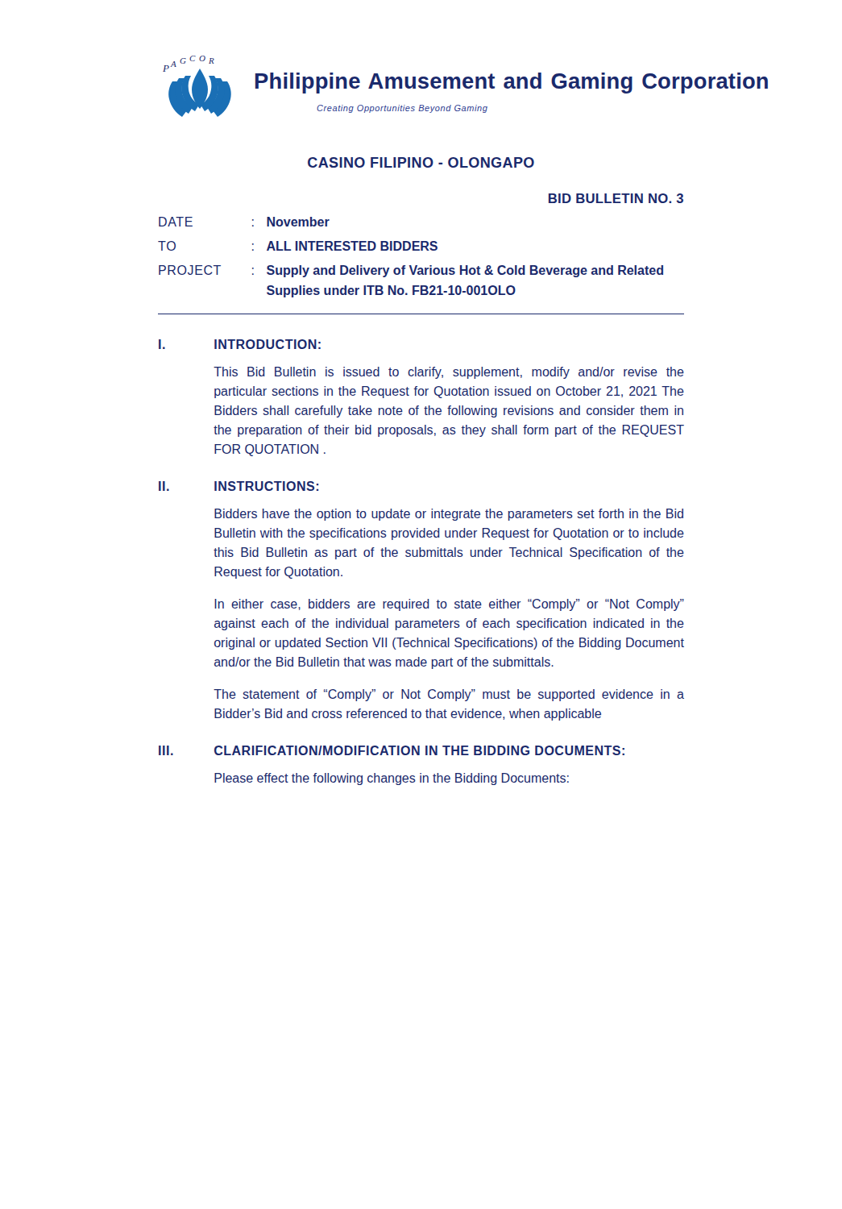P A G C O R
Philippine Amusement and Gaming Corporation
Creating Opportunities Beyond Gaming
CASINO FILIPINO - OLONGAPO
BID BULLETIN NO. 3
| DATE | : | November |
| TO | : | ALL INTERESTED BIDDERS |
| PROJECT | : | Supply and Delivery of Various Hot & Cold Beverage and Related Supplies under ITB No. FB21-10-001OLO |
I.
INTRODUCTION:
This Bid Bulletin is issued to clarify, supplement, modify and/or revise the particular sections in the Request for Quotation issued on October 21, 2021 The Bidders shall carefully take note of the following revisions and consider them in the preparation of their bid proposals, as they shall form part of the REQUEST FOR QUOTATION .
II.
INSTRUCTIONS:
Bidders have the option to update or integrate the parameters set forth in the Bid Bulletin with the specifications provided under Request for Quotation or to include this Bid Bulletin as part of the submittals under Technical Specification of the Request for Quotation.
In either case, bidders are required to state either “Comply” or “Not Comply” against each of the individual parameters of each specification indicated in the original or updated Section VII (Technical Specifications) of the Bidding Document and/or the Bid Bulletin that was made part of the submittals.
The statement of “Comply” or Not Comply” must be supported evidence in a Bidder’s Bid and cross referenced to that evidence, when applicable
III.
CLARIFICATION/MODIFICATION IN THE BIDDING DOCUMENTS:
Please effect the following changes in the Bidding Documents: